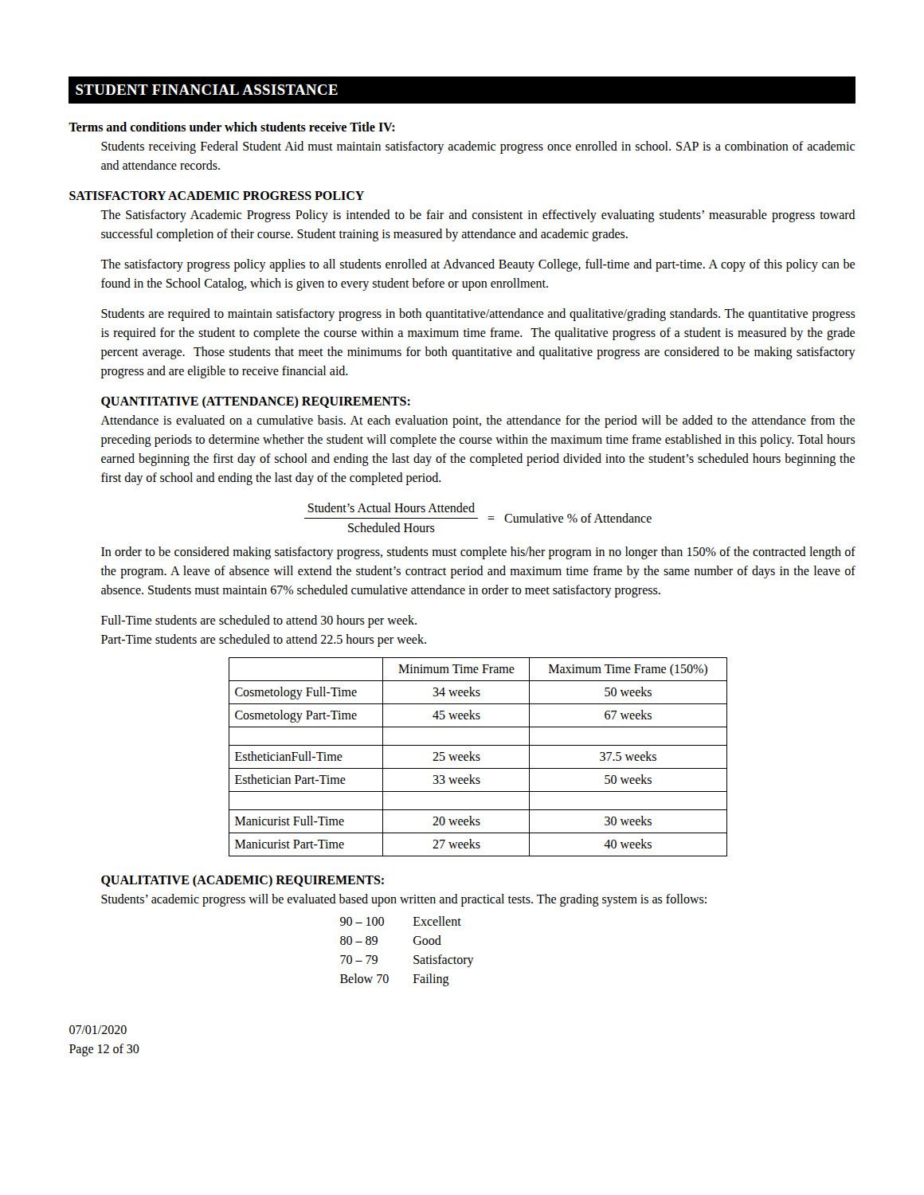STUDENT FINANCIAL ASSISTANCE
Terms and conditions under which students receive Title IV:
Students receiving Federal Student Aid must maintain satisfactory academic progress once enrolled in school. SAP is a combination of academic and attendance records.
SATISFACTORY ACADEMIC PROGRESS POLICY
The Satisfactory Academic Progress Policy is intended to be fair and consistent in effectively evaluating students’ measurable progress toward successful completion of their course. Student training is measured by attendance and academic grades.
The satisfactory progress policy applies to all students enrolled at Advanced Beauty College, full-time and part-time. A copy of this policy can be found in the School Catalog, which is given to every student before or upon enrollment.
Students are required to maintain satisfactory progress in both quantitative/attendance and qualitative/grading standards. The quantitative progress is required for the student to complete the course within a maximum time frame. The qualitative progress of a student is measured by the grade percent average. Those students that meet the minimums for both quantitative and qualitative progress are considered to be making satisfactory progress and are eligible to receive financial aid.
QUANTITATIVE (ATTENDANCE) REQUIREMENTS:
Attendance is evaluated on a cumulative basis. At each evaluation point, the attendance for the period will be added to the attendance from the preceding periods to determine whether the student will complete the course within the maximum time frame established in this policy. Total hours earned beginning the first day of school and ending the last day of the completed period divided into the student’s scheduled hours beginning the first day of school and ending the last day of the completed period.
| Student’s Actual Hours Attended Scheduled Hours | = | Cumulative % of Attendance |
In order to be considered making satisfactory progress, students must complete his/her program in no longer than 150% of the contracted length of the program. A leave of absence will extend the student’s contract period and maximum time frame by the same number of days in the leave of absence. Students must maintain 67% scheduled cumulative attendance in order to meet satisfactory progress.
Full-Time students are scheduled to attend 30 hours per week.
Part-Time students are scheduled to attend 22.5 hours per week.
| | Minimum Time Frame | Maximum Time Frame (150%) |
| Cosmetology Full-Time | 34 weeks | 50 weeks |
| Cosmetology Part-Time | 45 weeks | 67 weeks |
| EstheticianFull-Time | 25 weeks | 37.5 weeks |
| Esthetician Part-Time | 33 weeks | 50 weeks |
| Manicurist Full-Time | 20 weeks | 30 weeks |
| Manicurist Part-Time | 27 weeks | 40 weeks |
QUALITATIVE (ACADEMIC) REQUIREMENTS:
Students’ academic progress will be evaluated based upon written and practical tests. The grading system is as follows:
| 90 – 100 | Excellent |
| 80 – 89 | Good |
| 70 – 79 | Satisfactory |
| Below 70 | Failing |
07/01/2020
Page 12 of 30